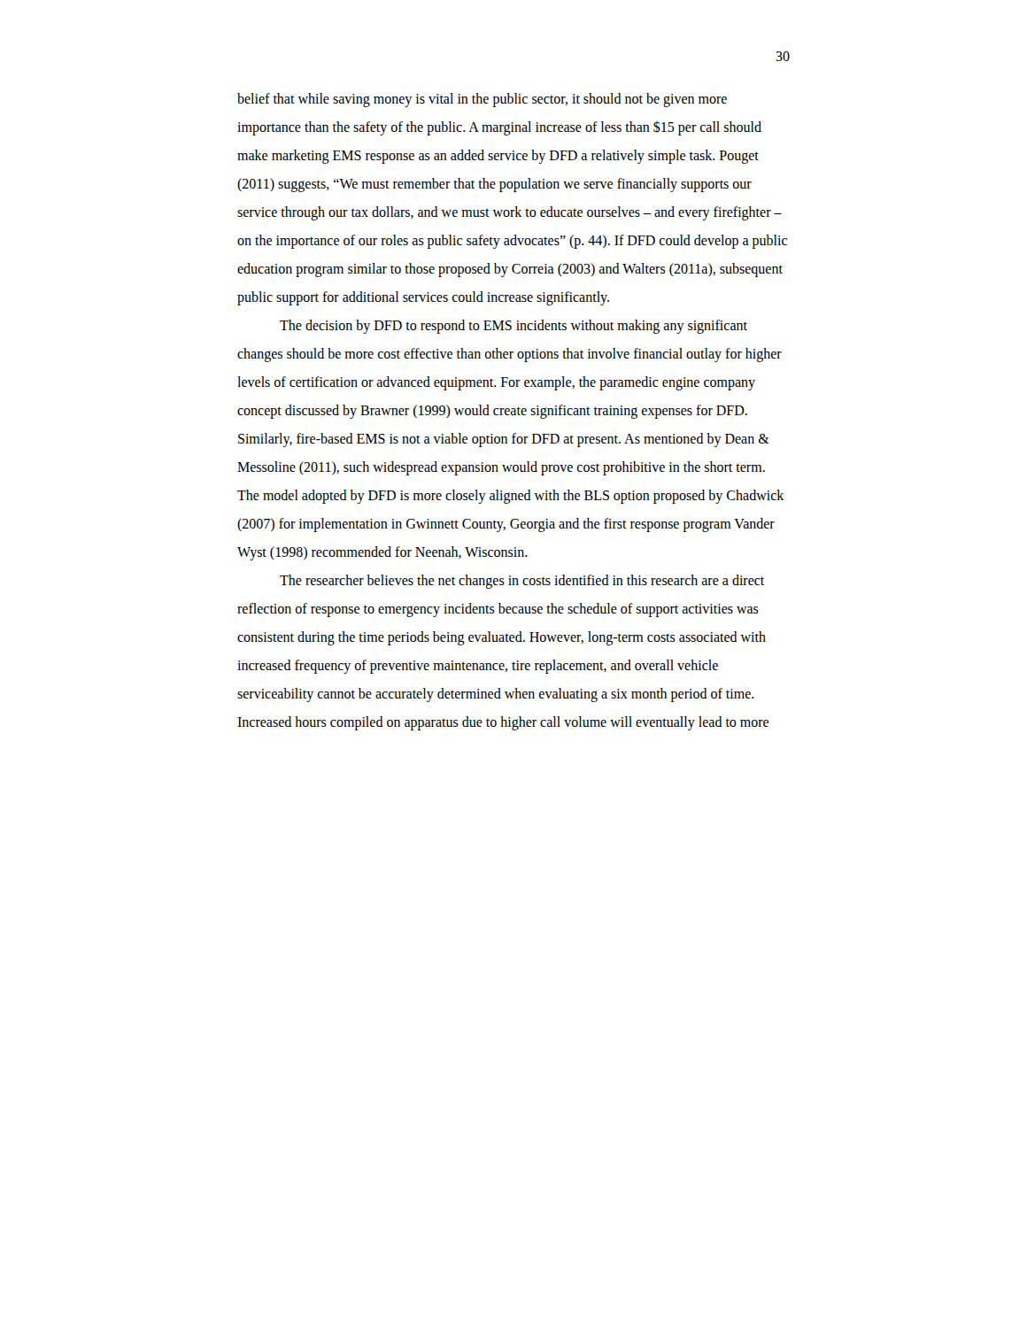30
belief that while saving money is vital in the public sector, it should not be given more importance than the safety of the public. A marginal increase of less than $15 per call should make marketing EMS response as an added service by DFD a relatively simple task. Pouget (2011) suggests, “We must remember that the population we serve financially supports our service through our tax dollars, and we must work to educate ourselves – and every firefighter – on the importance of our roles as public safety advocates” (p. 44). If DFD could develop a public education program similar to those proposed by Correia (2003) and Walters (2011a), subsequent public support for additional services could increase significantly.
The decision by DFD to respond to EMS incidents without making any significant changes should be more cost effective than other options that involve financial outlay for higher levels of certification or advanced equipment. For example, the paramedic engine company concept discussed by Brawner (1999) would create significant training expenses for DFD. Similarly, fire-based EMS is not a viable option for DFD at present. As mentioned by Dean & Messoline (2011), such widespread expansion would prove cost prohibitive in the short term. The model adopted by DFD is more closely aligned with the BLS option proposed by Chadwick (2007) for implementation in Gwinnett County, Georgia and the first response program Vander Wyst (1998) recommended for Neenah, Wisconsin.
The researcher believes the net changes in costs identified in this research are a direct reflection of response to emergency incidents because the schedule of support activities was consistent during the time periods being evaluated. However, long-term costs associated with increased frequency of preventive maintenance, tire replacement, and overall vehicle serviceability cannot be accurately determined when evaluating a six month period of time. Increased hours compiled on apparatus due to higher call volume will eventually lead to more